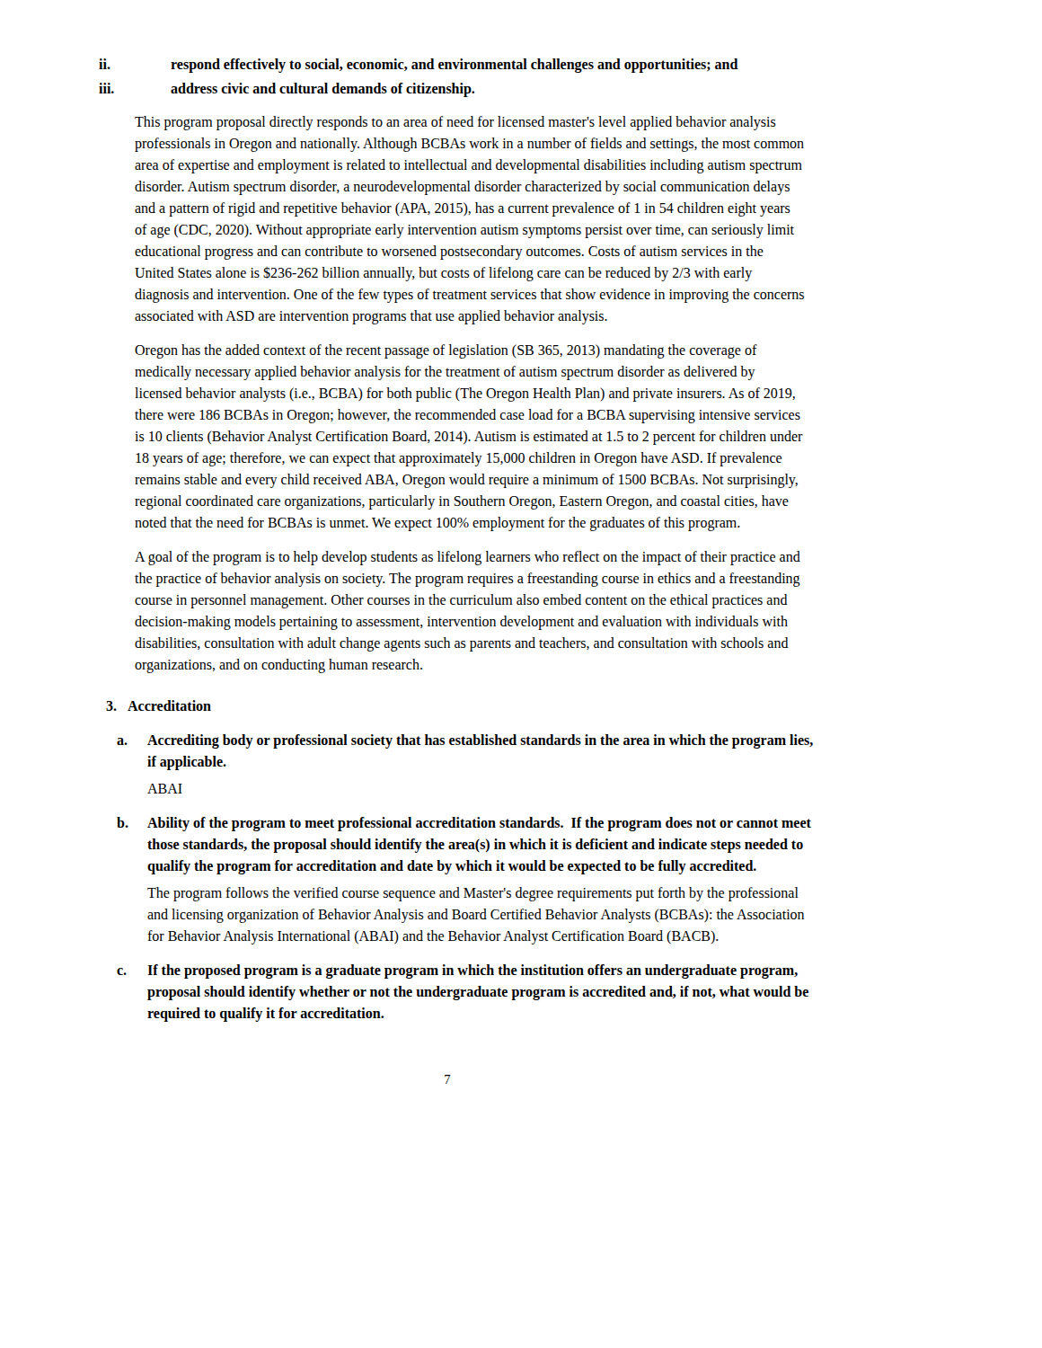ii. respond effectively to social, economic, and environmental challenges and opportunities; and
iii. address civic and cultural demands of citizenship.
This program proposal directly responds to an area of need for licensed master's level applied behavior analysis professionals in Oregon and nationally. Although BCBAs work in a number of fields and settings, the most common area of expertise and employment is related to intellectual and developmental disabilities including autism spectrum disorder. Autism spectrum disorder, a neurodevelopmental disorder characterized by social communication delays and a pattern of rigid and repetitive behavior (APA, 2015), has a current prevalence of 1 in 54 children eight years of age (CDC, 2020). Without appropriate early intervention autism symptoms persist over time, can seriously limit educational progress and can contribute to worsened postsecondary outcomes. Costs of autism services in the United States alone is $236-262 billion annually, but costs of lifelong care can be reduced by 2/3 with early diagnosis and intervention. One of the few types of treatment services that show evidence in improving the concerns associated with ASD are intervention programs that use applied behavior analysis.
Oregon has the added context of the recent passage of legislation (SB 365, 2013) mandating the coverage of medically necessary applied behavior analysis for the treatment of autism spectrum disorder as delivered by licensed behavior analysts (i.e., BCBA) for both public (The Oregon Health Plan) and private insurers. As of 2019, there were 186 BCBAs in Oregon; however, the recommended case load for a BCBA supervising intensive services is 10 clients (Behavior Analyst Certification Board, 2014). Autism is estimated at 1.5 to 2 percent for children under 18 years of age; therefore, we can expect that approximately 15,000 children in Oregon have ASD. If prevalence remains stable and every child received ABA, Oregon would require a minimum of 1500 BCBAs. Not surprisingly, regional coordinated care organizations, particularly in Southern Oregon, Eastern Oregon, and coastal cities, have noted that the need for BCBAs is unmet. We expect 100% employment for the graduates of this program.
A goal of the program is to help develop students as lifelong learners who reflect on the impact of their practice and the practice of behavior analysis on society. The program requires a freestanding course in ethics and a freestanding course in personnel management. Other courses in the curriculum also embed content on the ethical practices and decision-making models pertaining to assessment, intervention development and evaluation with individuals with disabilities, consultation with adult change agents such as parents and teachers, and consultation with schools and organizations, and on conducting human research.
3.
Accreditation
a.
Accrediting body or professional society that has established standards in the area in which the program lies, if applicable.
ABAI
b.
Ability of the program to meet professional accreditation standards. If the program does not or cannot meet those standards, the proposal should identify the area(s) in which it is deficient and indicate steps needed to qualify the program for accreditation and date by which it would be expected to be fully accredited.
The program follows the verified course sequence and Master's degree requirements put forth by the professional and licensing organization of Behavior Analysis and Board Certified Behavior Analysts (BCBAs): the Association for Behavior Analysis International (ABAI) and the Behavior Analyst Certification Board (BACB).
c.
If the proposed program is a graduate program in which the institution offers an undergraduate program, proposal should identify whether or not the undergraduate program is accredited and, if not, what would be required to qualify it for accreditation.
7